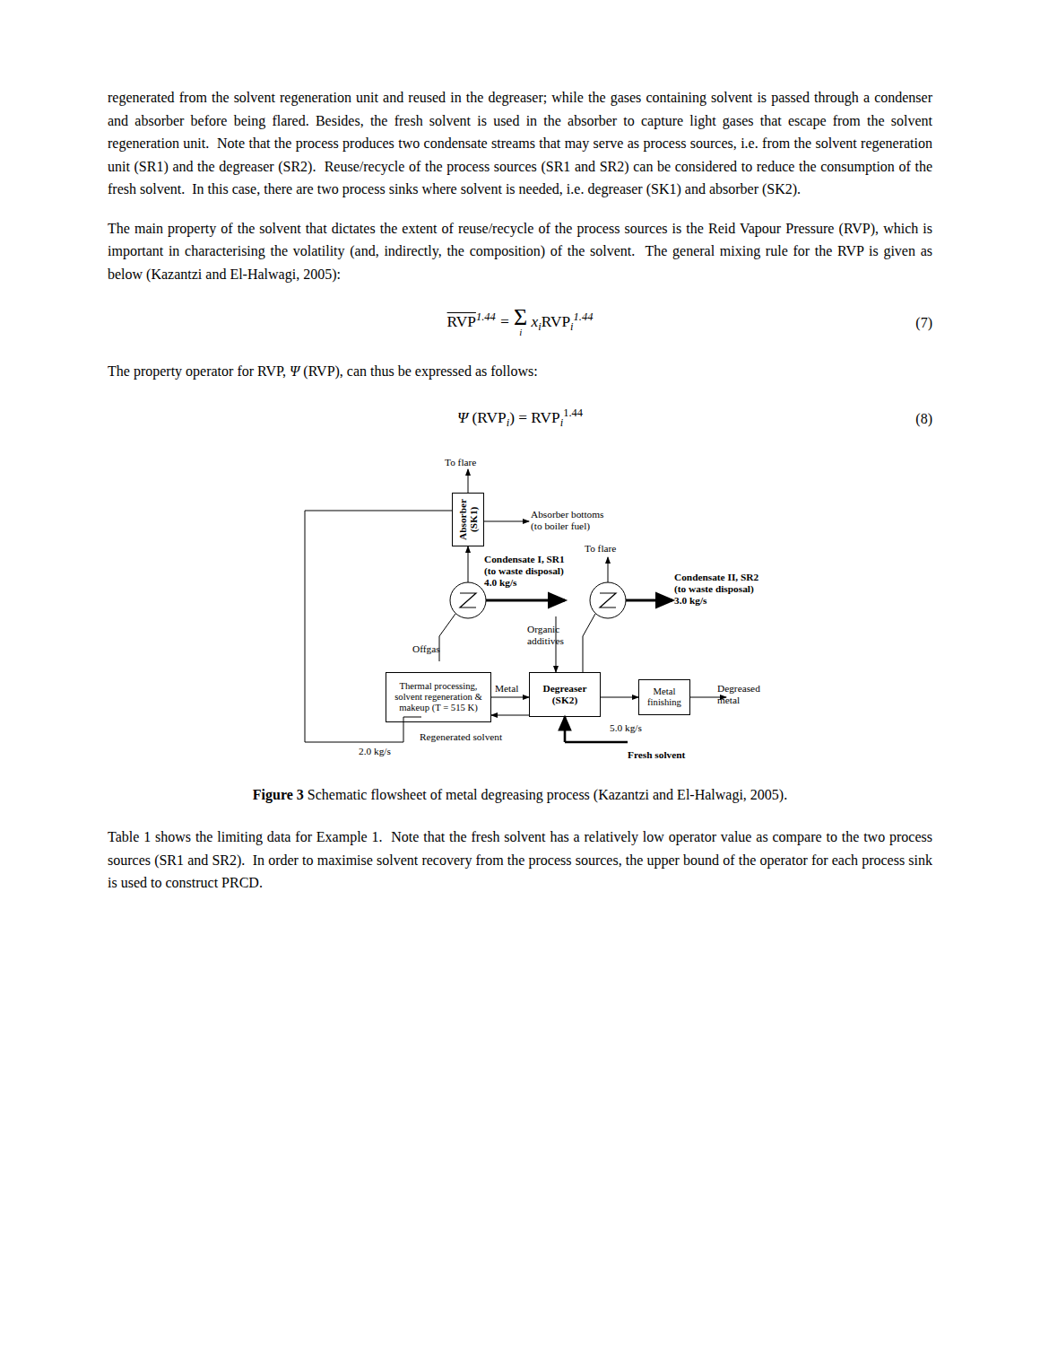regenerated from the solvent regeneration unit and reused in the degreaser; while the gases containing solvent is passed through a condenser and absorber before being flared. Besides, the fresh solvent is used in the absorber to capture light gases that escape from the solvent regeneration unit. Note that the process produces two condensate streams that may serve as process sources, i.e. from the solvent regeneration unit (SR1) and the degreaser (SR2). Reuse/recycle of the process sources (SR1 and SR2) can be considered to reduce the consumption of the fresh solvent. In this case, there are two process sinks where solvent is needed, i.e. degreaser (SK1) and absorber (SK2).
The main property of the solvent that dictates the extent of reuse/recycle of the process sources is the Reid Vapour Pressure (RVP), which is important in characterising the volatility (and, indirectly, the composition) of the solvent. The general mixing rule for the RVP is given as below (Kazantzi and El-Halwagi, 2005):
RVP1.44 = Σi xi RVPi1.44
(7)
The property operator for RVP, Ψ (RVP), can thus be expressed as follows:
Ψ (RVPi) = RVPi1.44
(8)
Absorber
(SK1)
Thermal processing,
solvent regeneration &
makeup (T = 515 K)
Degreaser
(SK2)
Metal
finishing
To flare
Absorber bottoms
(to boiler fuel)
Condensate I, SR1
(to waste disposal)
4.0 kg/s
To flare
Condensate II, SR2
(to waste disposal)
3.0 kg/s
Organic
additives
Offgas
Metal
Degreased
metal
5.0 kg/s
2.0 kg/s
Regenerated solvent
Fresh solvent
Figure 3 Schematic flowsheet of metal degreasing process (Kazantzi and El-Halwagi, 2005).
Table 1 shows the limiting data for Example 1. Note that the fresh solvent has a relatively low operator value as compare to the two process sources (SR1 and SR2). In order to maximise solvent recovery from the process sources, the upper bound of the operator for each process sink is used to construct PRCD.